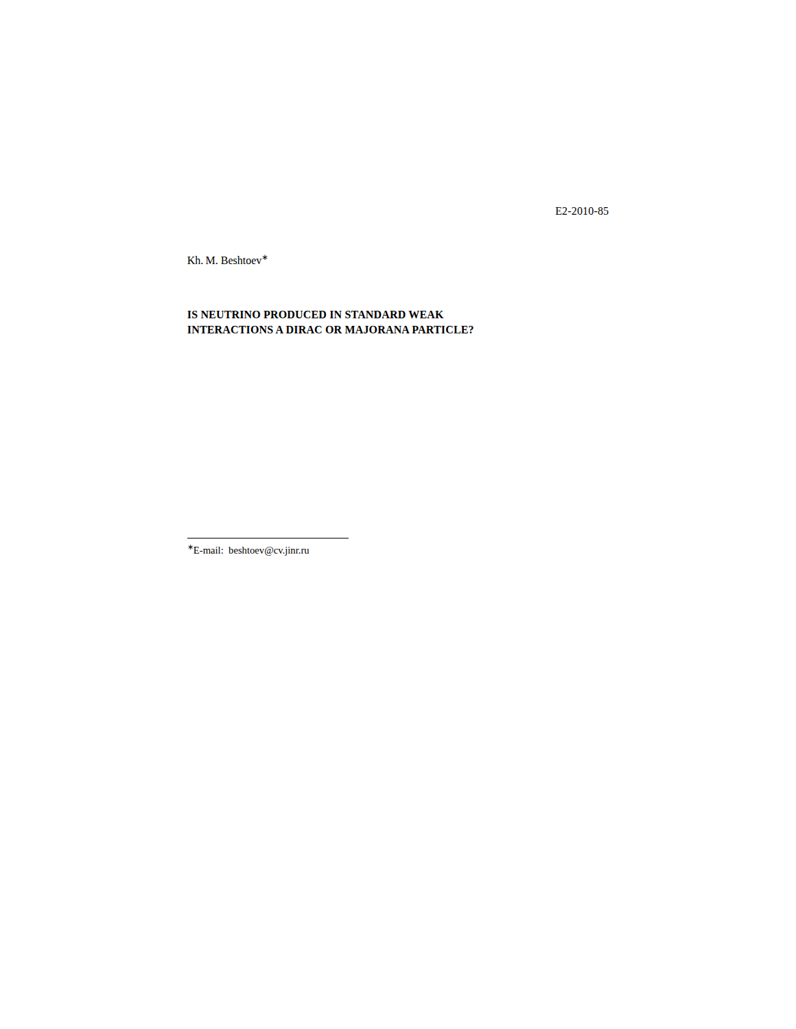E2-2010-85
Kh. M. Beshtoev∗
Is neutrino produced in standard weak
interactions a Dirac or Majorana particle?
∗E-mail: beshtoev@cv.jinr.ru